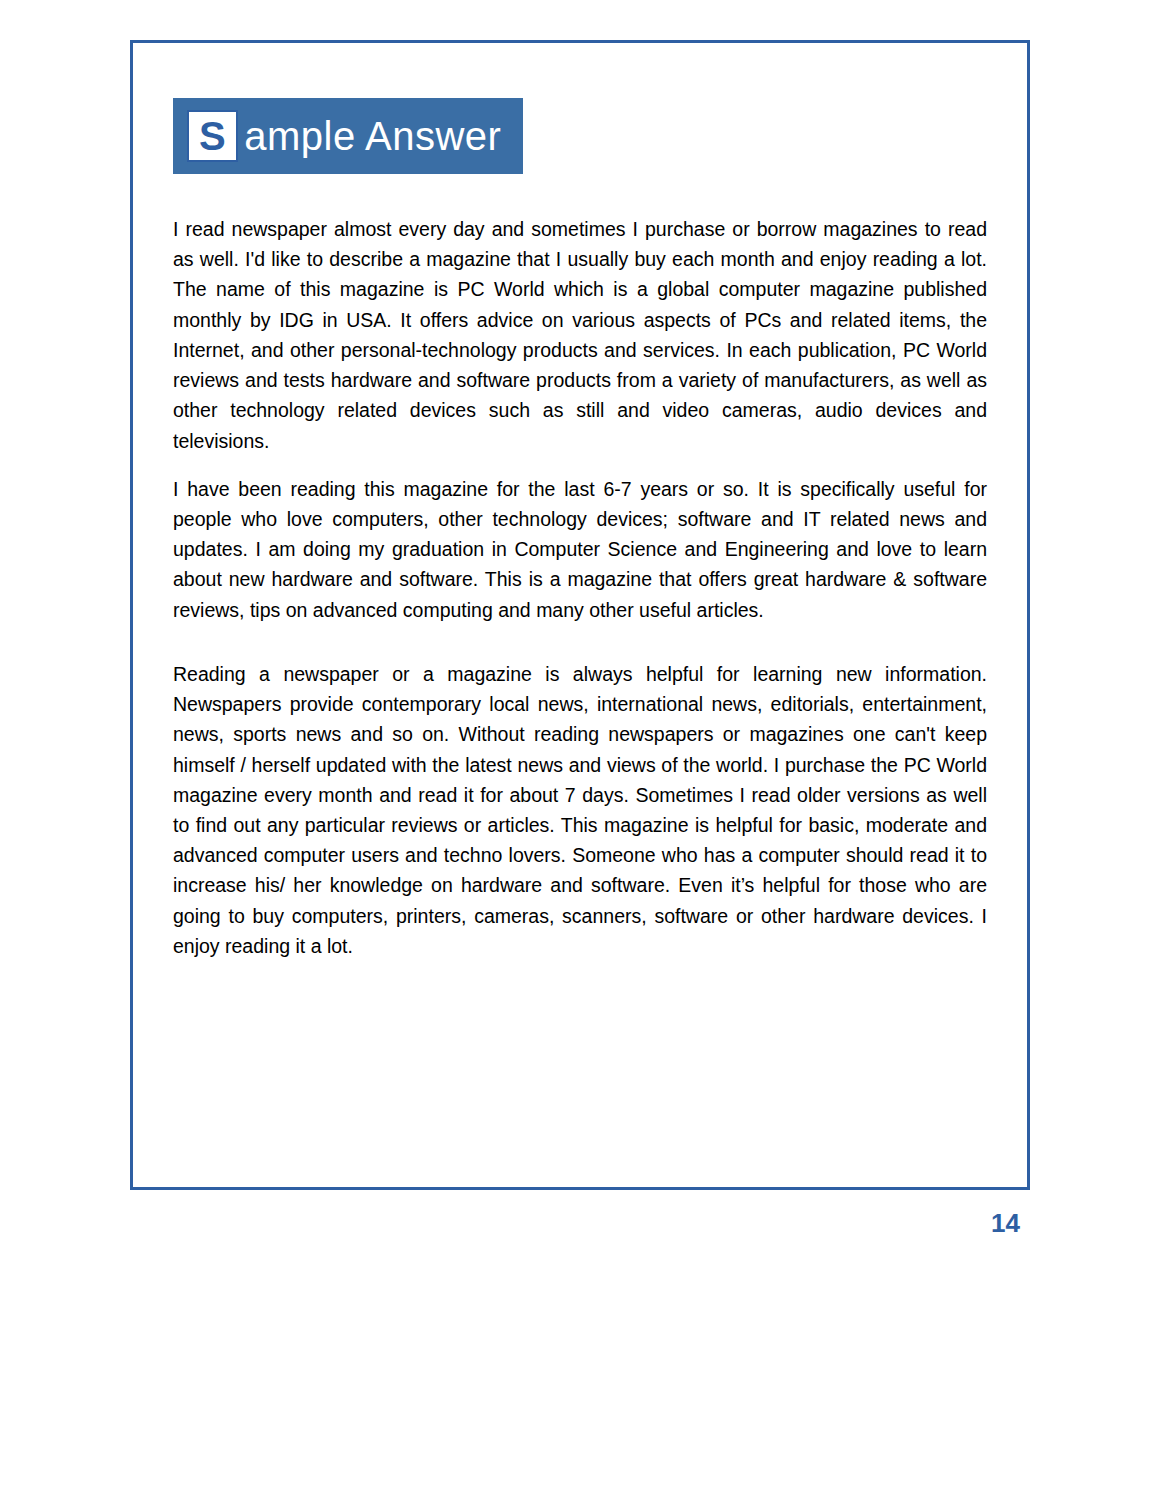Sample Answer
I read newspaper almost every day and sometimes I purchase or borrow magazines to read as well. I'd like to describe a magazine that I usually buy each month and enjoy reading a lot. The name of this magazine is PC World which is a global computer magazine published monthly by IDG in USA. It offers advice on various aspects of PCs and related items, the Internet, and other personal-technology products and services. In each publication, PC World reviews and tests hardware and software products from a variety of manufacturers, as well as other technology related devices such as still and video cameras, audio devices and televisions.
I have been reading this magazine for the last 6-7 years or so. It is specifically useful for people who love computers, other technology devices; software and IT related news and updates. I am doing my graduation in Computer Science and Engineering and love to learn about new hardware and software. This is a magazine that offers great hardware & software reviews, tips on advanced computing and many other useful articles.
Reading a newspaper or a magazine is always helpful for learning new information. Newspapers provide contemporary local news, international news, editorials, entertainment, news, sports news and so on. Without reading newspapers or magazines one can't keep himself / herself updated with the latest news and views of the world. I purchase the PC World magazine every month and read it for about 7 days. Sometimes I read older versions as well to find out any particular reviews or articles. This magazine is helpful for basic, moderate and advanced computer users and techno lovers. Someone who has a computer should read it to increase his/ her knowledge on hardware and software. Even it’s helpful for those who are going to buy computers, printers, cameras, scanners, software or other hardware devices. I enjoy reading it a lot.
14